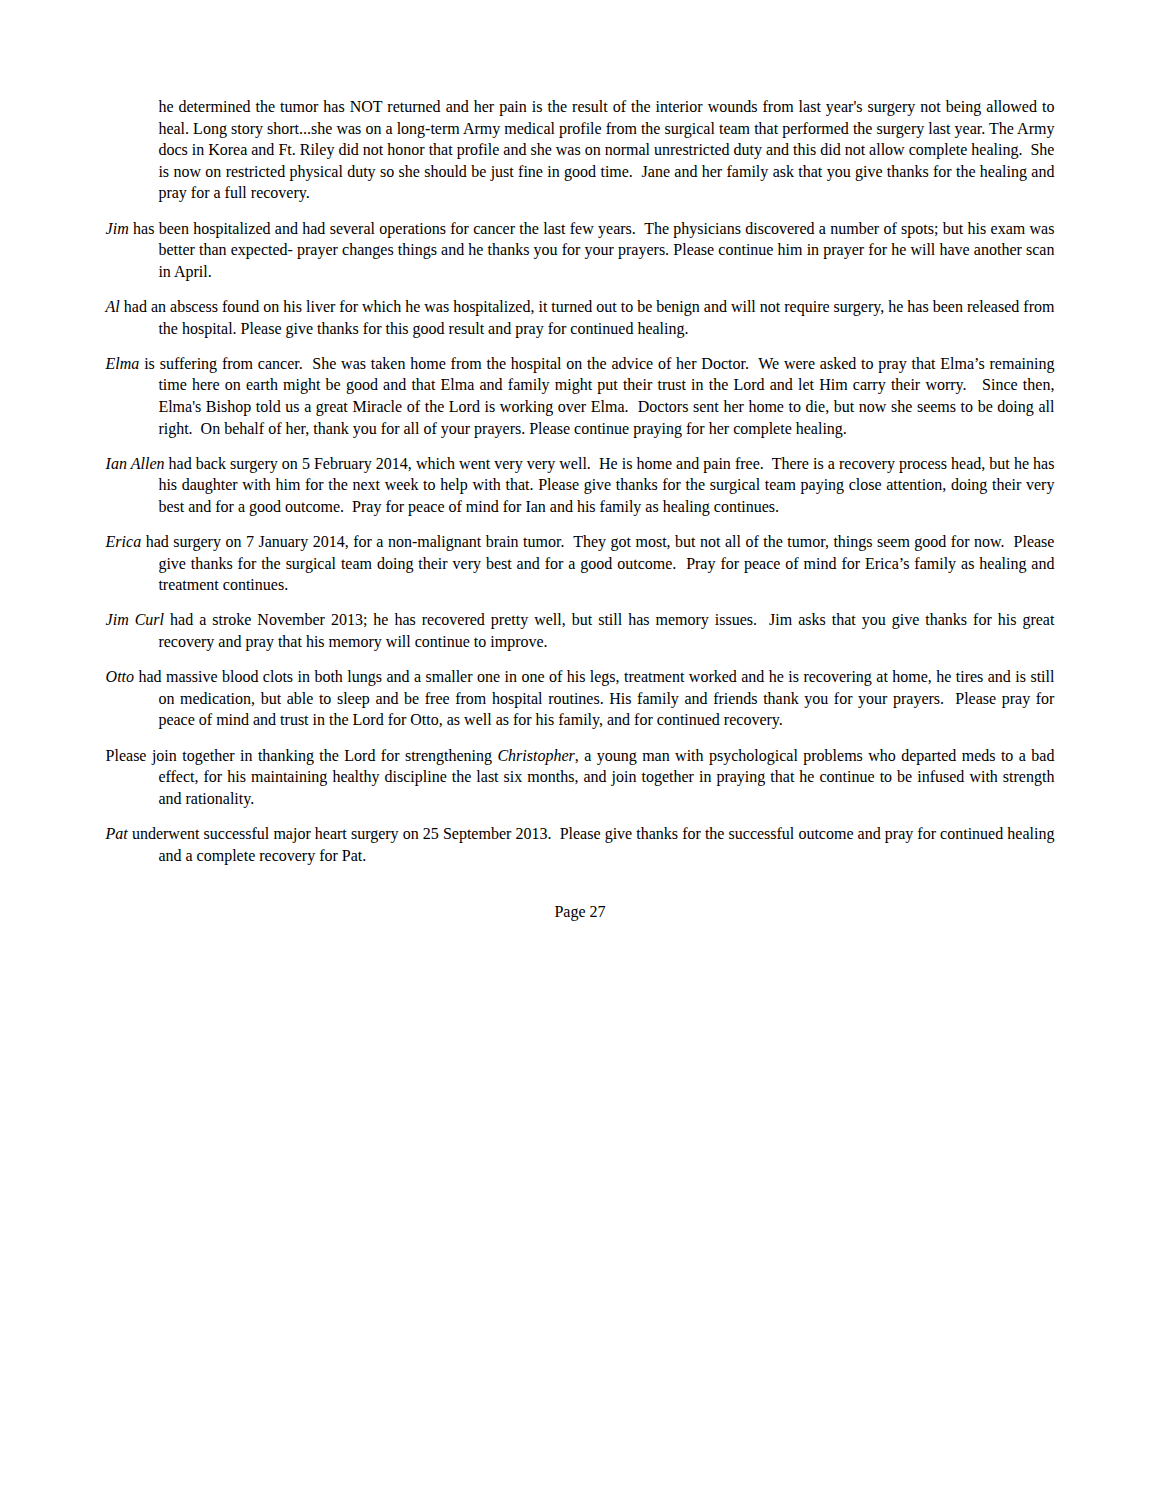he determined the tumor has NOT returned and her pain is the result of the interior wounds from last year's surgery not being allowed to heal. Long story short...she was on a long-term Army medical profile from the surgical team that performed the surgery last year. The Army docs in Korea and Ft. Riley did not honor that profile and she was on normal unrestricted duty and this did not allow complete healing. She is now on restricted physical duty so she should be just fine in good time. Jane and her family ask that you give thanks for the healing and pray for a full recovery.
Jim has been hospitalized and had several operations for cancer the last few years. The physicians discovered a number of spots; but his exam was better than expected- prayer changes things and he thanks you for your prayers. Please continue him in prayer for he will have another scan in April.
Al had an abscess found on his liver for which he was hospitalized, it turned out to be benign and will not require surgery, he has been released from the hospital. Please give thanks for this good result and pray for continued healing.
Elma is suffering from cancer. She was taken home from the hospital on the advice of her Doctor. We were asked to pray that Elma’s remaining time here on earth might be good and that Elma and family might put their trust in the Lord and let Him carry their worry. Since then, Elma's Bishop told us a great Miracle of the Lord is working over Elma. Doctors sent her home to die, but now she seems to be doing all right. On behalf of her, thank you for all of your prayers. Please continue praying for her complete healing.
Ian Allen had back surgery on 5 February 2014, which went very very well. He is home and pain free. There is a recovery process head, but he has his daughter with him for the next week to help with that. Please give thanks for the surgical team paying close attention, doing their very best and for a good outcome. Pray for peace of mind for Ian and his family as healing continues.
Erica had surgery on 7 January 2014, for a non-malignant brain tumor. They got most, but not all of the tumor, things seem good for now. Please give thanks for the surgical team doing their very best and for a good outcome. Pray for peace of mind for Erica’s family as healing and treatment continues.
Jim Curl had a stroke November 2013; he has recovered pretty well, but still has memory issues. Jim asks that you give thanks for his great recovery and pray that his memory will continue to improve.
Otto had massive blood clots in both lungs and a smaller one in one of his legs, treatment worked and he is recovering at home, he tires and is still on medication, but able to sleep and be free from hospital routines. His family and friends thank you for your prayers. Please pray for peace of mind and trust in the Lord for Otto, as well as for his family, and for continued recovery.
Please join together in thanking the Lord for strengthening Christopher, a young man with psychological problems who departed meds to a bad effect, for his maintaining healthy discipline the last six months, and join together in praying that he continue to be infused with strength and rationality.
Pat underwent successful major heart surgery on 25 September 2013. Please give thanks for the successful outcome and pray for continued healing and a complete recovery for Pat.
Page 27